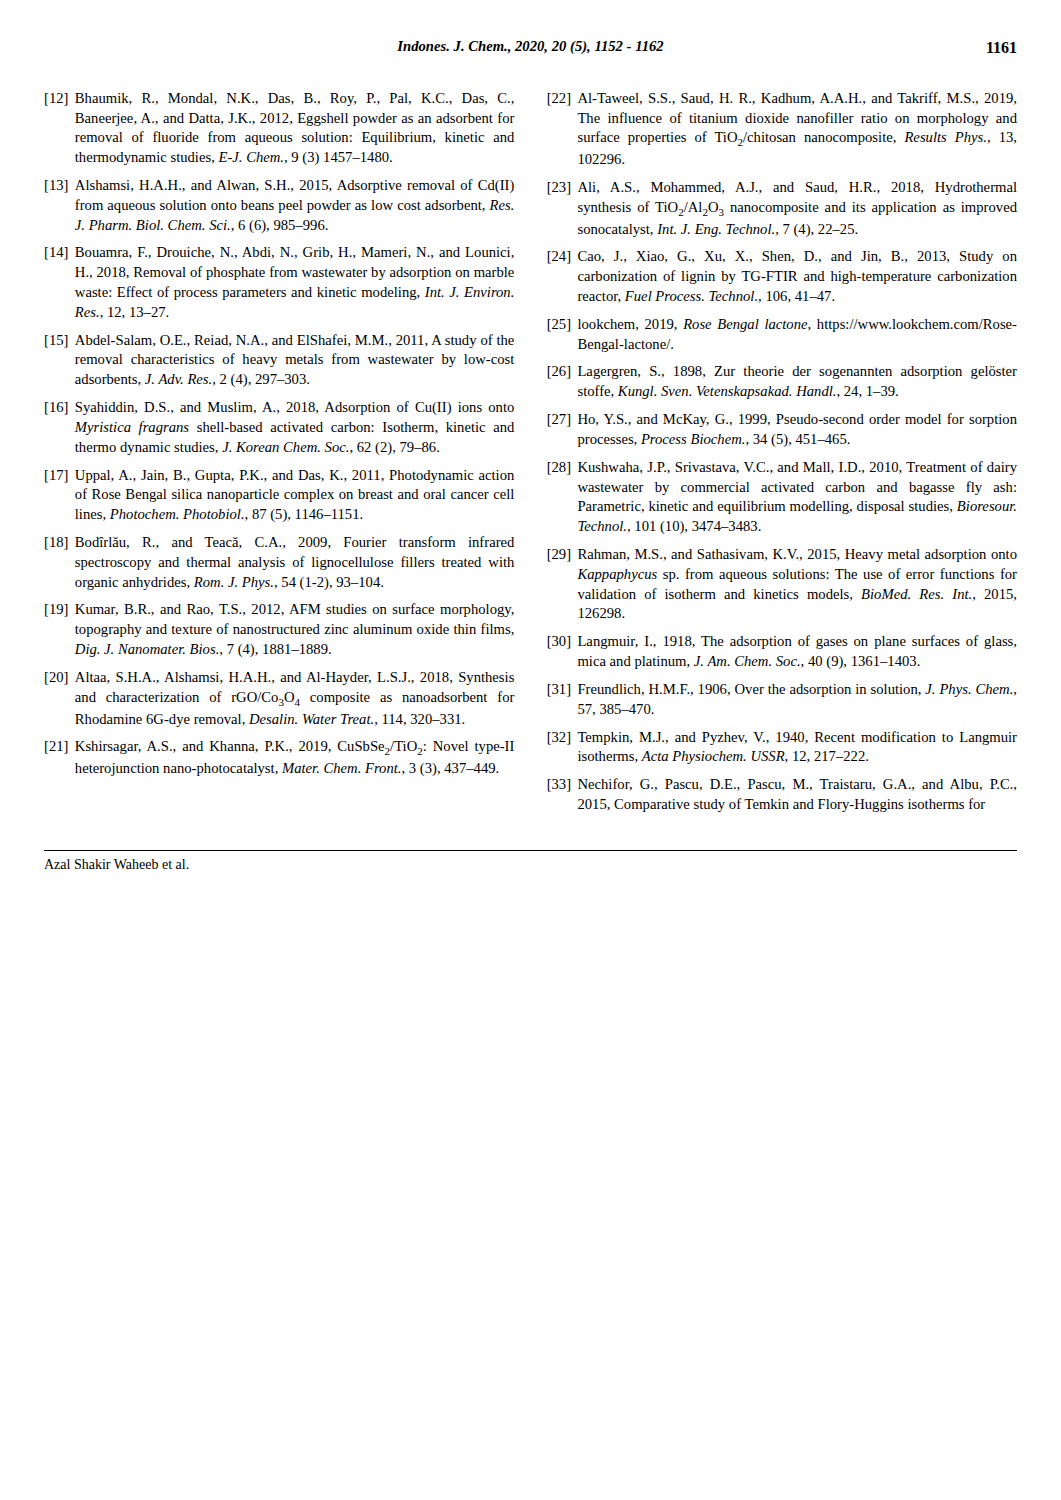Indones. J. Chem., 2020, 20 (5), 1152 - 1162 1161
[12] Bhaumik, R., Mondal, N.K., Das, B., Roy, P., Pal, K.C., Das, C., Baneerjee, A., and Datta, J.K., 2012, Eggshell powder as an adsorbent for removal of fluoride from aqueous solution: Equilibrium, kinetic and thermodynamic studies, E-J. Chem., 9 (3) 1457–1480.
[13] Alshamsi, H.A.H., and Alwan, S.H., 2015, Adsorptive removal of Cd(II) from aqueous solution onto beans peel powder as low cost adsorbent, Res. J. Pharm. Biol. Chem. Sci., 6 (6), 985–996.
[14] Bouamra, F., Drouiche, N., Abdi, N., Grib, H., Mameri, N., and Lounici, H., 2018, Removal of phosphate from wastewater by adsorption on marble waste: Effect of process parameters and kinetic modeling, Int. J. Environ. Res., 12, 13–27.
[15] Abdel-Salam, O.E., Reiad, N.A., and ElShafei, M.M., 2011, A study of the removal characteristics of heavy metals from wastewater by low-cost adsorbents, J. Adv. Res., 2 (4), 297–303.
[16] Syahiddin, D.S., and Muslim, A., 2018, Adsorption of Cu(II) ions onto Myristica fragrans shell-based activated carbon: Isotherm, kinetic and thermo dynamic studies, J. Korean Chem. Soc., 62 (2), 79–86.
[17] Uppal, A., Jain, B., Gupta, P.K., and Das, K., 2011, Photodynamic action of Rose Bengal silica nanoparticle complex on breast and oral cancer cell lines, Photochem. Photobiol., 87 (5), 1146–1151.
[18] Bodîrlǎu, R., and Teacǎ, C.A., 2009, Fourier transform infrared spectroscopy and thermal analysis of lignocellulose fillers treated with organic anhydrides, Rom. J. Phys., 54 (1-2), 93–104.
[19] Kumar, B.R., and Rao, T.S., 2012, AFM studies on surface morphology, topography and texture of nanostructured zinc aluminum oxide thin films, Dig. J. Nanomater. Bios., 7 (4), 1881–1889.
[20] Altaa, S.H.A., Alshamsi, H.A.H., and Al-Hayder, L.S.J., 2018, Synthesis and characterization of rGO/Co3O4 composite as nanoadsorbent for Rhodamine 6G-dye removal, Desalin. Water Treat., 114, 320–331.
[21] Kshirsagar, A.S., and Khanna, P.K., 2019, CuSbSe2/TiO2: Novel type-II heterojunction nano-photocatalyst, Mater. Chem. Front., 3 (3), 437–449.
[22] Al-Taweel, S.S., Saud, H. R., Kadhum, A.A.H., and Takriff, M.S., 2019, The influence of titanium dioxide nanofiller ratio on morphology and surface properties of TiO2/chitosan nanocomposite, Results Phys., 13, 102296.
[23] Ali, A.S., Mohammed, A.J., and Saud, H.R., 2018, Hydrothermal synthesis of TiO2/Al2O3 nanocomposite and its application as improved sonocatalyst, Int. J. Eng. Technol., 7 (4), 22–25.
[24] Cao, J., Xiao, G., Xu, X., Shen, D., and Jin, B., 2013, Study on carbonization of lignin by TG-FTIR and high-temperature carbonization reactor, Fuel Process. Technol., 106, 41–47.
[25] lookchem, 2019, Rose Bengal lactone, https://www.lookchem.com/Rose-Bengal-lactone/.
[26] Lagergren, S., 1898, Zur theorie der sogenannten adsorption gelöster stoffe, Kungl. Sven. Vetenskapsakad. Handl., 24, 1–39.
[27] Ho, Y.S., and McKay, G., 1999, Pseudo-second order model for sorption processes, Process Biochem., 34 (5), 451–465.
[28] Kushwaha, J.P., Srivastava, V.C., and Mall, I.D., 2010, Treatment of dairy wastewater by commercial activated carbon and bagasse fly ash: Parametric, kinetic and equilibrium modelling, disposal studies, Bioresour. Technol., 101 (10), 3474–3483.
[29] Rahman, M.S., and Sathasivam, K.V., 2015, Heavy metal adsorption onto Kappaphycus sp. from aqueous solutions: The use of error functions for validation of isotherm and kinetics models, BioMed. Res. Int., 2015, 126298.
[30] Langmuir, I., 1918, The adsorption of gases on plane surfaces of glass, mica and platinum, J. Am. Chem. Soc., 40 (9), 1361–1403.
[31] Freundlich, H.M.F., 1906, Over the adsorption in solution, J. Phys. Chem., 57, 385–470.
[32] Tempkin, M.J., and Pyzhev, V., 1940, Recent modification to Langmuir isotherms, Acta Physiochem. USSR, 12, 217–222.
[33] Nechifor, G., Pascu, D.E., Pascu, M., Traistaru, G.A., and Albu, P.C., 2015, Comparative study of Temkin and Flory-Huggins isotherms for
Azal Shakir Waheeb et al.